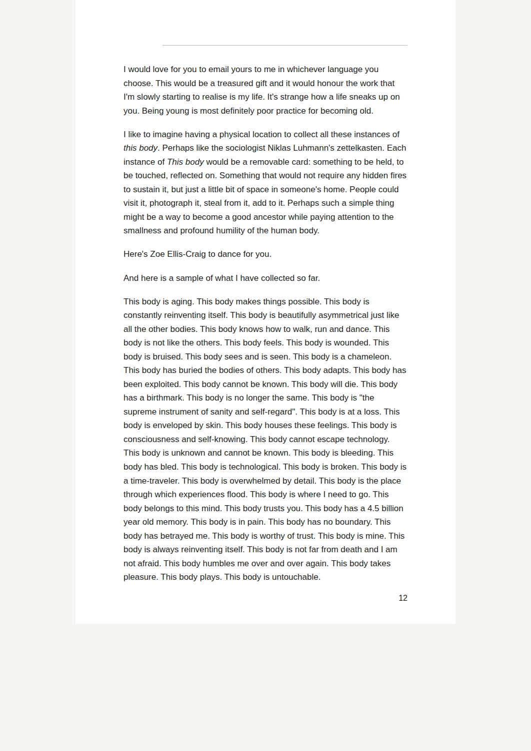I would love for you to email yours to me in whichever language you choose. This would be a treasured gift and it would honour the work that I'm slowly starting to realise is my life. It's strange how a life sneaks up on you. Being young is most definitely poor practice for becoming old.
I like to imagine having a physical location to collect all these instances of this body. Perhaps like the sociologist Niklas Luhmann's zettelkasten. Each instance of This body would be a removable card: something to be held, to be touched, reflected on. Something that would not require any hidden fires to sustain it, but just a little bit of space in someone's home. People could visit it, photograph it, steal from it, add to it. Perhaps such a simple thing might be a way to become a good ancestor while paying attention to the smallness and profound humility of the human body.
Here's Zoe Ellis-Craig to dance for you.
And here is a sample of what I have collected so far.
This body is aging. This body makes things possible. This body is constantly reinventing itself. This body is beautifully asymmetrical just like all the other bodies. This body knows how to walk, run and dance. This body is not like the others. This body feels. This body is wounded. This body is bruised. This body sees and is seen. This body is a chameleon. This body has buried the bodies of others. This body adapts. This body has been exploited. This body cannot be known. This body will die. This body has a birthmark. This body is no longer the same. This body is "the supreme instrument of sanity and self-regard". This body is at a loss. This body is enveloped by skin. This body houses these feelings. This body is consciousness and self-knowing. This body cannot escape technology. This body is unknown and cannot be known. This body is bleeding. This body has bled. This body is technological. This body is broken. This body is a time-traveler. This body is overwhelmed by detail. This body is the place through which experiences flood. This body is where I need to go. This body belongs to this mind. This body trusts you. This body has a 4.5 billion year old memory. This body is in pain. This body has no boundary. This body has betrayed me. This body is worthy of trust. This body is mine. This body is always reinventing itself. This body is not far from death and I am not afraid. This body humbles me over and over again. This body takes pleasure. This body plays. This body is untouchable.
12